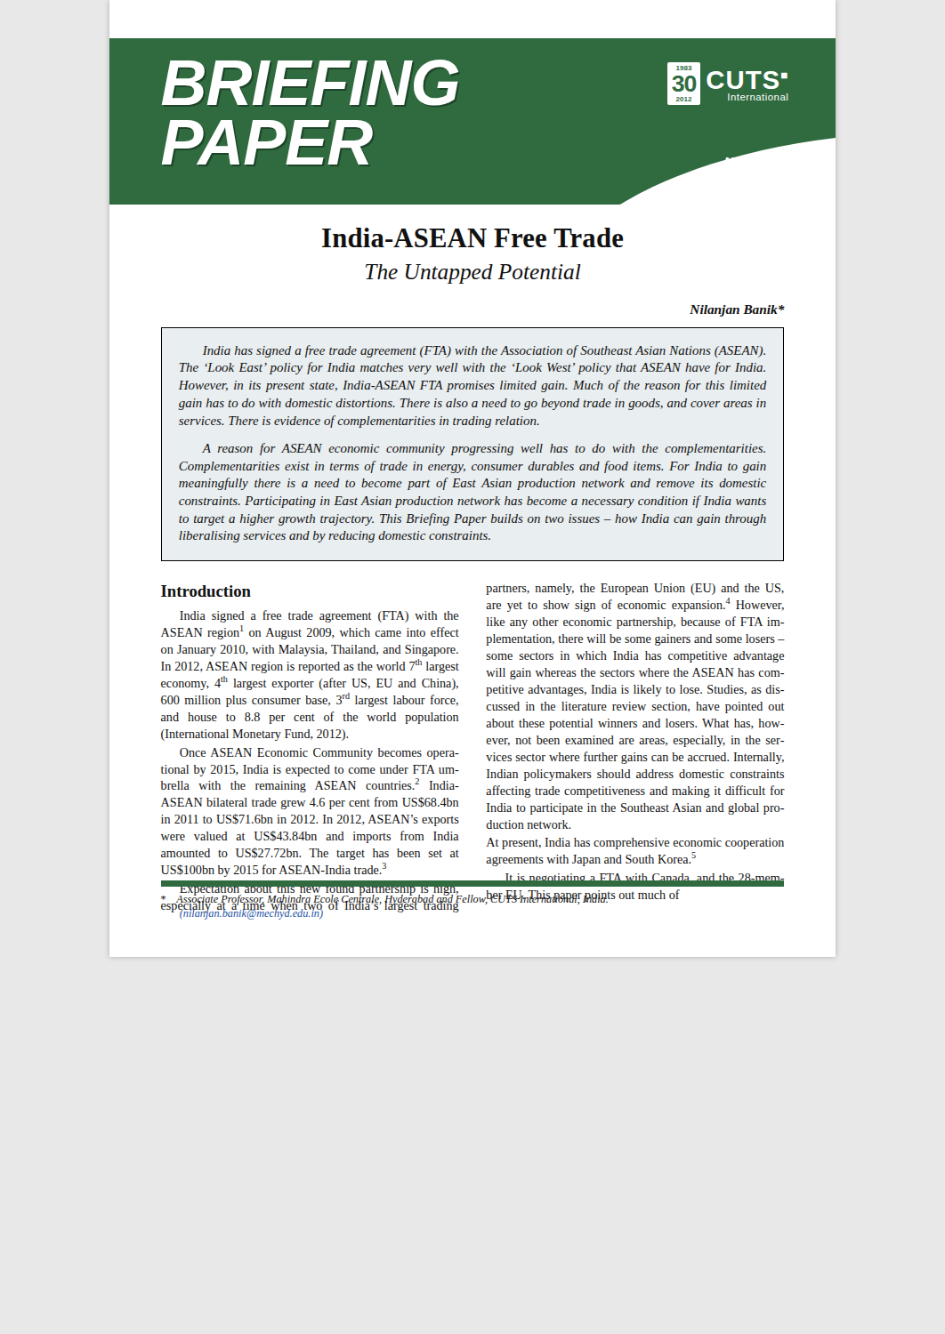BRIEFING PAPER
1983 30 2012
CUTS■
International
No. 3/2014
India-ASEAN Free Trade
The Untapped Potential
Nilanjan Banik*
India has signed a free trade agreement (FTA) with the Association of Southeast Asian Nations (ASEAN). The ‘Look East’ policy for India matches very well with the ‘Look West’ policy that ASEAN have for India. However, in its present state, India-ASEAN FTA promises limited gain. Much of the reason for this limited gain has to do with domestic distortions. There is also a need to go beyond trade in goods, and cover areas in services. There is evidence of complementarities in trading relation.
A reason for ASEAN economic community progressing well has to do with the complementarities. Complementarities exist in terms of trade in energy, consumer durables and food items. For India to gain meaningfully there is a need to become part of East Asian production network and remove its domestic constraints. Participating in East Asian production network has become a necessary condition if India wants to target a higher growth trajectory. This Briefing Paper builds on two issues – how India can gain through liberalising services and by reducing domestic constraints.
Introduction
India signed a free trade agreement (FTA) with the ASEAN region1 on August 2009, which came into effect on January 2010, with Malaysia, Thailand, and Singapore. In 2012, ASEAN region is reported as the world 7th largest economy, 4th largest exporter (after US, EU and China), 600 million plus consumer base, 3rd largest labour force, and house to 8.8 per cent of the world population (International Monetary Fund, 2012).
Once ASEAN Economic Community becomes operational by 2015, India is expected to come under FTA umbrella with the remaining ASEAN countries.2 India-ASEAN bilateral trade grew 4.6 per cent from US$68.4bn in 2011 to US$71.6bn in 2012. In 2012, ASEAN’s exports were valued at US$43.84bn and imports from India amounted to US$27.72bn. The target has been set at US$100bn by 2015 for ASEAN-India trade.3
Expectation about this new found partnership is high, especially at a time when two of India’s largest trading partners, namely, the European Union (EU) and the US, are yet to show sign of economic expansion.4 However, like any other economic partnership, because of FTA implementation, there will be some gainers and some losers – some sectors in which India has competitive advantage will gain whereas the sectors where the ASEAN has competitive advantages, India is likely to lose. Studies, as discussed in the literature review section, have pointed out about these potential winners and losers. What has, however, not been examined are areas, especially, in the services sector where further gains can be accrued. Internally, Indian policymakers should address domestic constraints affecting trade competitiveness and making it difficult for India to participate in the Southeast Asian and global production network.
At present, India has comprehensive economic cooperation agreements with Japan and South Korea.5
It is negotiating a FTA with Canada, and the 28-member EU. This paper points out much of
*Associate Professor, Mahindra Ecole Centrale, Hyderabad and Fellow, CUTS International, India.
(nilanjan.banik@mechyd.edu.in)